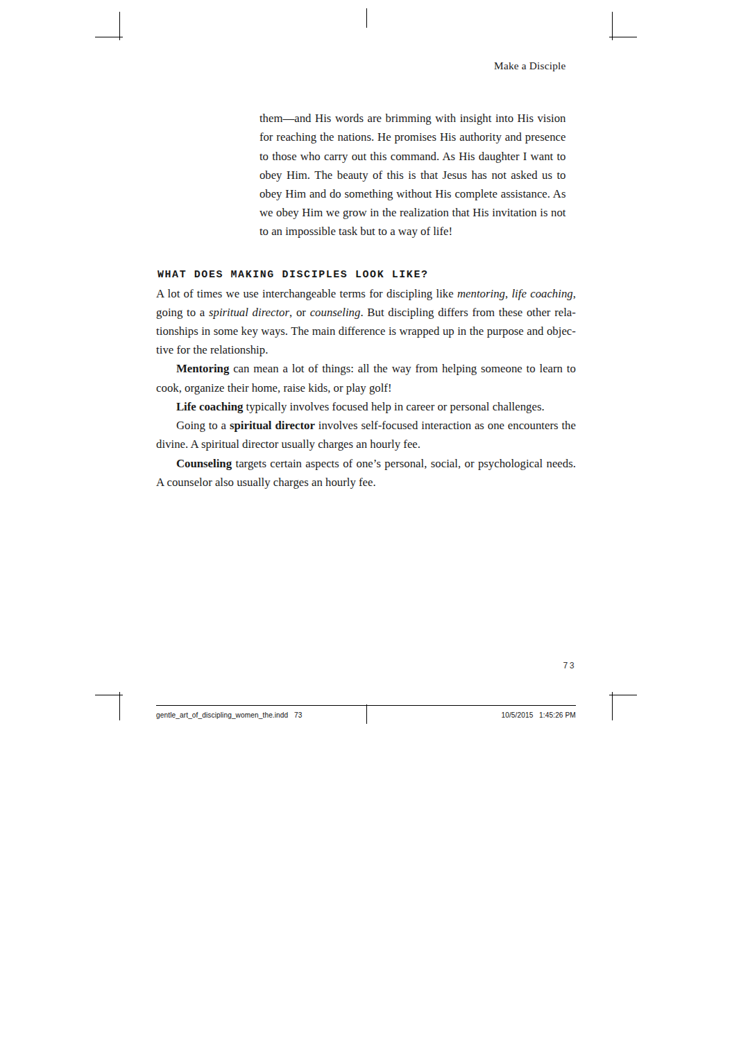Make a Disciple
them—and His words are brimming with insight into His vision for reaching the nations. He promises His authority and presence to those who carry out this command. As His daughter I want to obey Him. The beauty of this is that Jesus has not asked us to obey Him and do something without His complete assistance. As we obey Him we grow in the realization that His invitation is not to an impossible task but to a way of life!
What Does Making Disciples Look Like?
A lot of times we use interchangeable terms for discipling like mentoring, life coaching, going to a spiritual director, or counseling. But discipling differs from these other relationships in some key ways. The main difference is wrapped up in the purpose and objective for the relationship.
Mentoring can mean a lot of things: all the way from helping someone to learn to cook, organize their home, raise kids, or play golf!
Life coaching typically involves focused help in career or personal challenges.
Going to a spiritual director involves self-focused interaction as one encounters the divine. A spiritual director usually charges an hourly fee.
Counseling targets certain aspects of one’s personal, social, or psychological needs. A counselor also usually charges an hourly fee.
73
gentle_art_of_discipling_women_the.indd 73 10/5/2015 1:45:26 PM